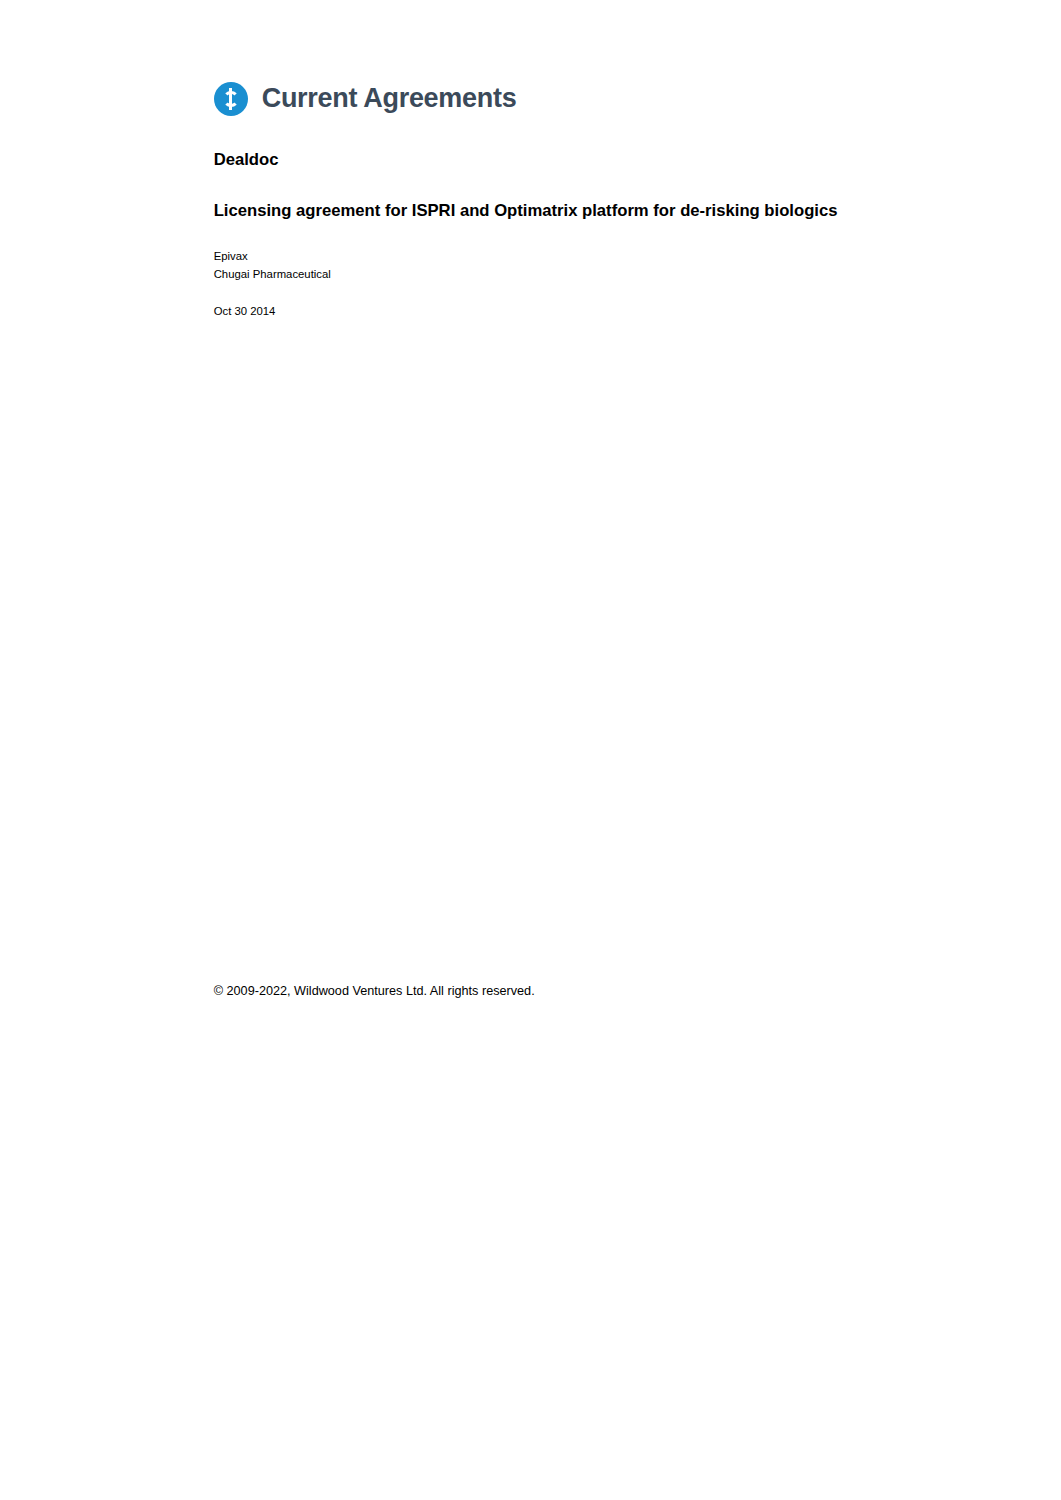Current Agreements
Dealdoc
Licensing agreement for ISPRI and Optimatrix platform for de-risking biologics
Epivax
Chugai Pharmaceutical
Oct 30 2014
© 2009-2022, Wildwood Ventures Ltd. All rights reserved.